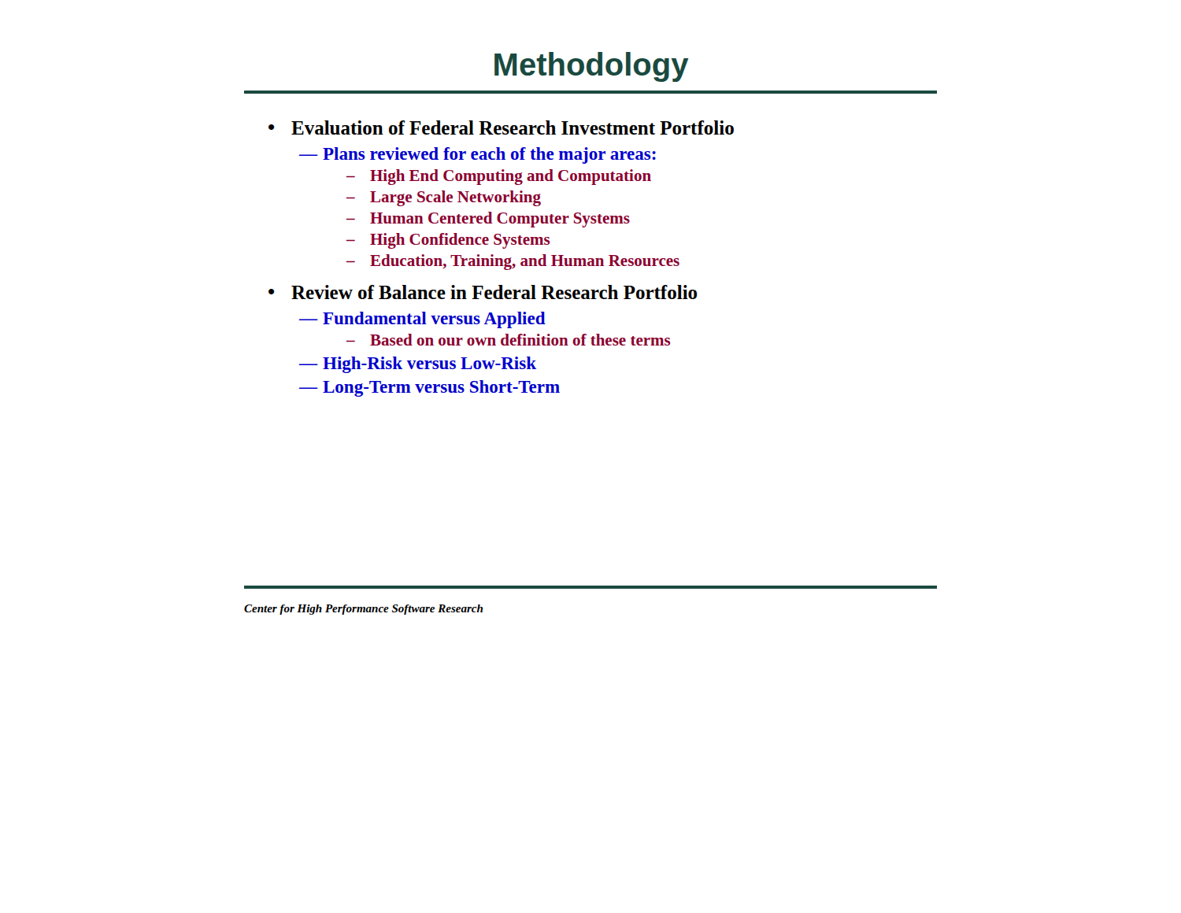Methodology
Evaluation of Federal Research Investment Portfolio
Plans reviewed for each of the major areas:
High End Computing and Computation
Large Scale Networking
Human Centered Computer Systems
High Confidence Systems
Education, Training, and Human Resources
Review of Balance in Federal Research Portfolio
Fundamental versus Applied
Based on our own definition of these terms
High-Risk versus Low-Risk
Long-Term versus Short-Term
Center for High Performance Software Research